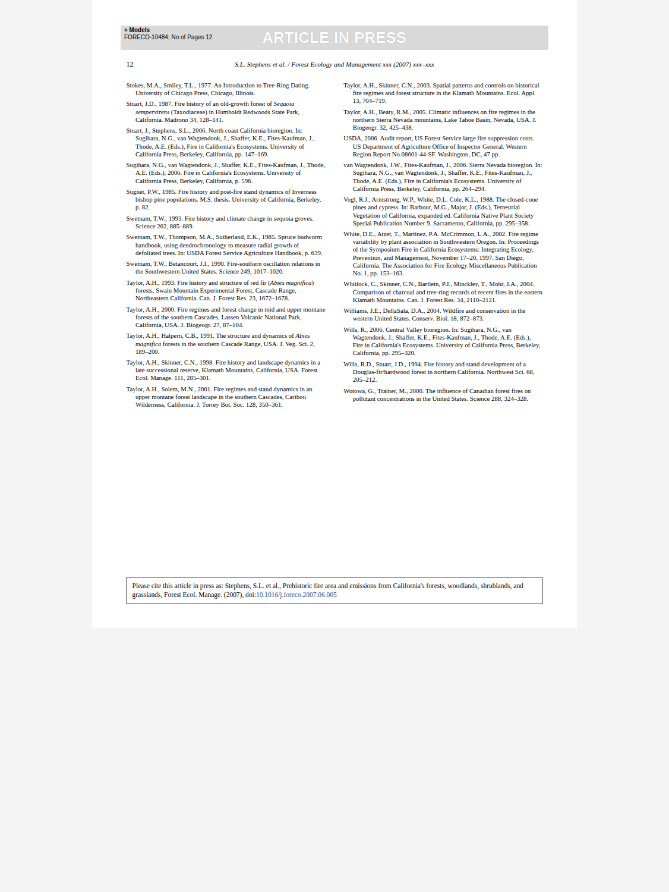+ Models
FORECO-10484; No of Pages 12
ARTICLE IN PRESS
12
S.L. Stephens et al. / Forest Ecology and Management xxx (2007) xxx–xxx
Stokes, M.A., Smiley, T.L., 1977. An Introduction to Tree-Ring Dating. University of Chicago Press, Chicago, Illinois.
Stuart, J.D., 1987. Fire history of an old-growth forest of Sequoia sempervirens (Taxodiaceae) in Humboldt Redwoods State Park, California. Madrono 34, 128–141.
Stuart, J., Stephens, S.L., 2006. North coast California bioregion. In: Sugihara, N.G., van Wagtendonk, J., Shaffer, K.E., Fites-Kaufman, J., Thode, A.E. (Eds.), Fire in California's Ecosystems. University of California Press, Berkeley, California, pp. 147–169.
Sugihara, N.G., van Wagtendonk, J., Shaffer, K.E., Fites-Kaufman, J., Thode, A.E. (Eds.), 2006. Fire in California's Ecosystems. University of California Press, Berkeley, California, p. 596.
Sugnet, P.W., 1985. Fire history and post-fire stand dynamics of Inverness bishop pine populations. M.S. thesis. University of California, Berkeley, p. 82.
Swetnam, T.W., 1993. Fire history and climate change in sequoia groves. Science 262, 885–889.
Swetnam, T.W., Thompson, M.A., Sutherland, E.K., 1985. Spruce budworm handbook, using dendrochronology to measure radial growth of defoliated trees. In: USDA Forest Service Agriculture Handbook, p. 639.
Swetnam, T.W., Betancourt, J.I., 1990. Fire-southern oscillation relations in the Southwestern United States. Science 249, 1017–1020.
Taylor, A.H., 1993. Fire history and structure of red fir (Abies magnifica) forests, Swain Mountain Experimental Forest, Cascade Range, Northeastern California. Can. J. Forest Res. 23, 1672–1678.
Taylor, A.H., 2000. Fire regimes and forest change in mid and upper montane forests of the southern Cascades, Lassen Volcanic National Park, California, USA. J. Biogeogr. 27, 87–104.
Taylor, A.H., Halpern, C.B., 1991. The structure and dynamics of Abies magnifica forests in the southern Cascade Range, USA. J. Veg. Sci. 2, 189–200.
Taylor, A.H., Skinner, C.N., 1998. Fire history and landscape dynamics in a late successional reserve, Klamath Mountains, California, USA. Forest Ecol. Manage. 111, 285–301.
Taylor, A.H., Solem, M.N., 2001. Fire regimes and stand dynamics in an upper montane forest landscape in the southern Cascades, Caribou Wilderness, California. J. Torrey Bot. Soc. 128, 350–361.
Taylor, A.H., Skinner, C.N., 2003. Spatial patterns and controls on historical fire regimes and forest structure in the Klamath Mountains. Ecol. Appl. 13, 704–719.
Taylor, A.H., Beaty, R.M., 2005. Climatic influences on fire regimes in the northern Sierra Nevada mountains, Lake Tahoe Basin, Nevada, USA. J. Biogeogr. 32, 425–438.
USDA, 2006. Audit report, US Forest Service large fire suppression costs. US Department of Agriculture Office of Inspector General. Western Region Report No.08601-44-SF. Washington, DC, 47 pp.
van Wagtendonk, J.W., Fites-Kaufman, J., 2006. Sierra Nevada bioregion. In: Sugihara, N.G., van Wagtendonk, J., Shaffer, K.E., Fites-Kaufman, J., Thode, A.E. (Eds.), Fire in California's Ecosystems. University of California Press, Berkeley, California, pp. 264–294.
Vogl, R.J., Armstrong, W.P., White, D.L. Cole, K.L., 1988. The closed-cone pines and cypress. In: Barbour, M.G., Major, J. (Eds.), Terrestrial Vegetation of California, expanded ed. California Native Plant Society Special Publication Number 9. Sacramento, California, pp. 295–358.
White, D.E., Atzet, T., Martinez, P.A. McCrimmon, L.A., 2002. Fire regime variability by plant association in Southwestern Oregon. In: Proceedings of the Symposium Fire in California Ecosystems: Integrating Ecology, Prevention, and Management, November 17–20, 1997. San Diego, California. The Association for Fire Ecology Miscellaneous Publication No. 1, pp. 153–163.
Whitlock, C., Skinner, C.N., Bartlein, P.J., Minckley, T., Mohr, J.A., 2004. Comparison of charcoal and tree-ring records of recent fires in the eastern Klamath Mountains. Can. J. Forest Res. 34, 2110–2121.
Williams, J.E., DellaSala, D.A., 2004. Wildfire and conservation in the western United States. Conserv. Biol. 18, 872–873.
Wills, R., 2006. Central Valley bioregion. In: Sugihara, N.G., van Wagtendonk, J., Shaffer, K.E., Fites-Kaufman, J., Thode, A.E. (Eds.), Fire in California's Ecosystems. University of California Press, Berkeley, California, pp. 295–320.
Wills, R.D., Stuart, J.D., 1994. Fire history and stand development of a Douglas-fir/hardwood forest in northern California. Northwest Sci. 68, 205–212.
Wotowa, G., Trainer, M., 2000. The influence of Canadian forest fires on pollutant concentrations in the United States. Science 288, 324–328.
Please cite this article in press as: Stephens, S.L. et al., Prehistoric fire area and emissions from California's forests, woodlands, shrublands, and grasslands, Forest Ecol. Manage. (2007), doi:10.1016/j.foreco.2007.06.005